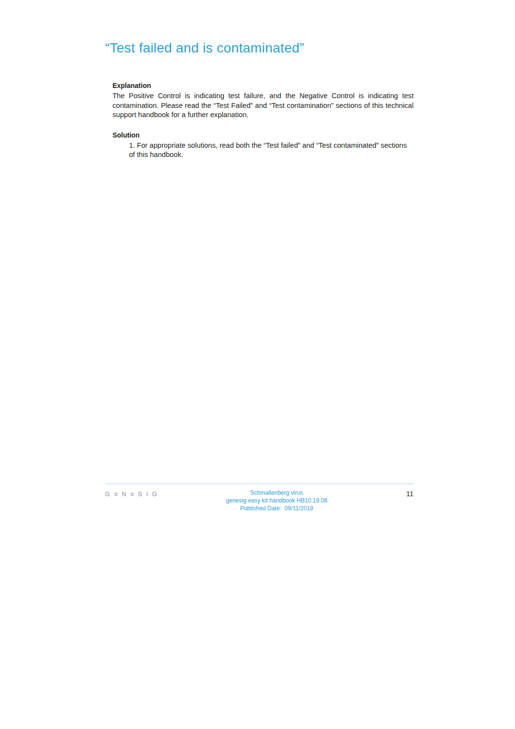“Test failed and is contaminated”
Explanation
The Positive Control is indicating test failure, and the Negative Control is indicating test contamination. Please read the “Test Failed” and “Test contamination” sections of this technical support handbook for a further explanation.
Solution
1. For appropriate solutions, read both the “Test failed” and “Test contaminated” sections of this handbook.
G ≡ N ≡ S I G
Schmallenberg virus
genesig easy kit handbook HB10.19.06
Published Date: 09/11/2018
11